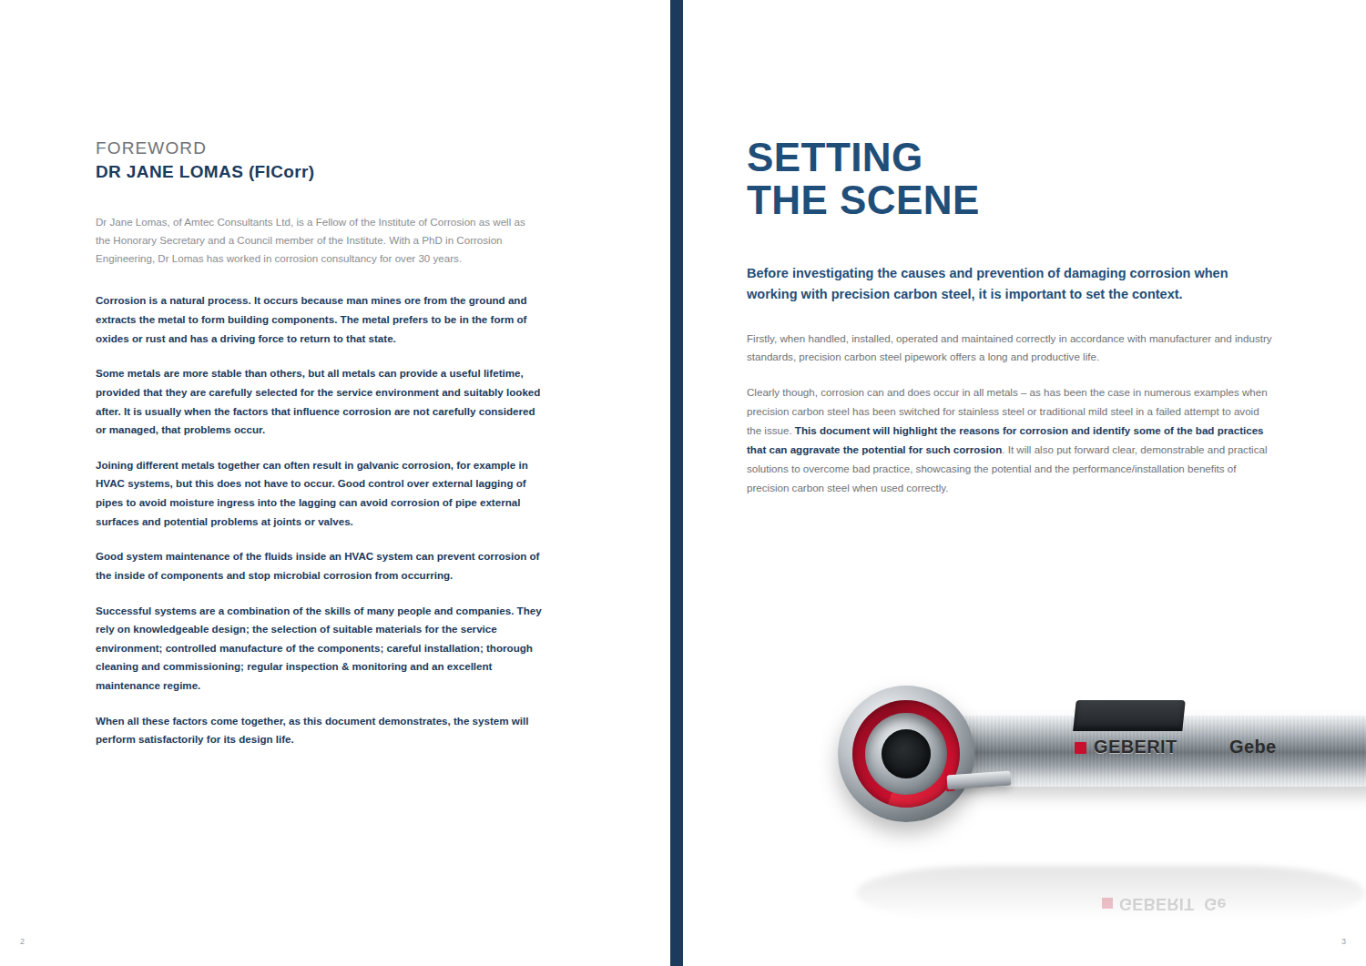FOREWORD
DR JANE LOMAS (FICorr)
Dr Jane Lomas, of Amtec Consultants Ltd, is a Fellow of the Institute of Corrosion as well as the Honorary Secretary and a Council member of the Institute. With a PhD in Corrosion Engineering, Dr Lomas has worked in corrosion consultancy for over 30 years.
Corrosion is a natural process. It occurs because man mines ore from the ground and extracts the metal to form building components. The metal prefers to be in the form of oxides or rust and has a driving force to return to that state.
Some metals are more stable than others, but all metals can provide a useful lifetime, provided that they are carefully selected for the service environment and suitably looked after. It is usually when the factors that influence corrosion are not carefully considered or managed, that problems occur.
Joining different metals together can often result in galvanic corrosion, for example in HVAC systems, but this does not have to occur. Good control over external lagging of pipes to avoid moisture ingress into the lagging can avoid corrosion of pipe external surfaces and potential problems at joints or valves.
Good system maintenance of the fluids inside an HVAC system can prevent corrosion of the inside of components and stop microbial corrosion from occurring.
Successful systems are a combination of the skills of many people and companies. They rely on knowledgeable design; the selection of suitable materials for the service environment; controlled manufacture of the components; careful installation; thorough cleaning and commissioning; regular inspection & monitoring and an excellent maintenance regime.
When all these factors come together, as this document demonstrates, the system will perform satisfactorily for its design life.
2
SETTING
THE SCENE
Before investigating the causes and prevention of damaging corrosion when working with precision carbon steel, it is important to set the context.
Firstly, when handled, installed, operated and maintained correctly in accordance with manufacturer and industry standards, precision carbon steel pipework offers a long and productive life.
Clearly though, corrosion can and does occur in all metals – as has been the case in numerous examples when precision carbon steel has been switched for stainless steel or traditional mild steel in a failed attempt to avoid the issue. This document will highlight the reasons for corrosion and identify some of the bad practices that can aggravate the potential for such corrosion. It will also put forward clear, demonstrable and practical solutions to overcome bad practice, showcasing the potential and the performance/installation benefits of precision carbon steel when used correctly.
GEBERIT
Gebe
GEBERIT Ge
3